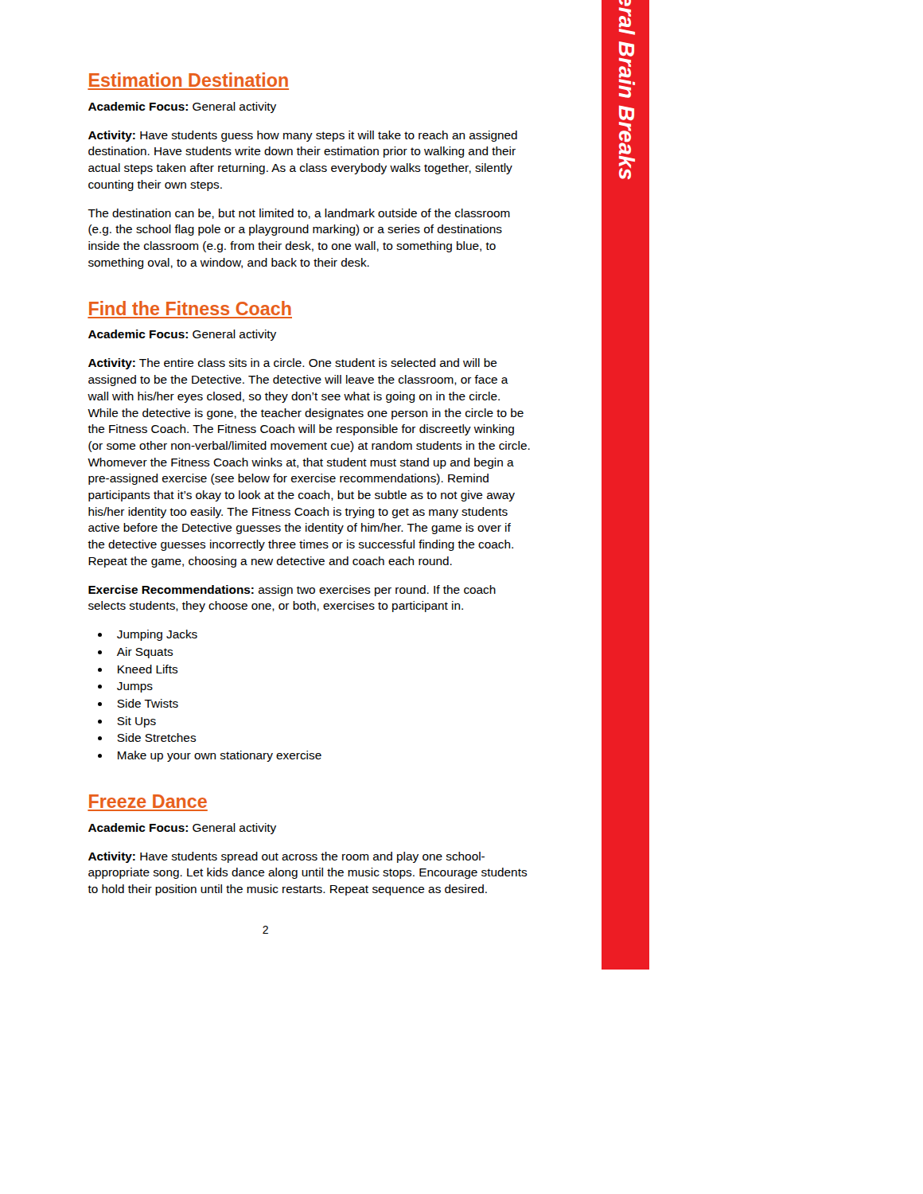General Brain Breaks
Estimation Destination
Academic Focus: General activity
Activity: Have students guess how many steps it will take to reach an assigned destination. Have students write down their estimation prior to walking and their actual steps taken after returning. As a class everybody walks together, silently counting their own steps.
The destination can be, but not limited to, a landmark outside of the classroom (e.g. the school flag pole or a playground marking) or a series of destinations inside the classroom (e.g. from their desk, to one wall, to something blue, to something oval, to a window, and back to their desk.
Find the Fitness Coach
Academic Focus: General activity
Activity: The entire class sits in a circle. One student is selected and will be assigned to be the Detective. The detective will leave the classroom, or face a wall with his/her eyes closed, so they don’t see what is going on in the circle. While the detective is gone, the teacher designates one person in the circle to be the Fitness Coach. The Fitness Coach will be responsible for discreetly winking (or some other non-verbal/limited movement cue) at random students in the circle. Whomever the Fitness Coach winks at, that student must stand up and begin a pre-assigned exercise (see below for exercise recommendations). Remind participants that it’s okay to look at the coach, but be subtle as to not give away his/her identity too easily. The Fitness Coach is trying to get as many students active before the Detective guesses the identity of him/her. The game is over if the detective guesses incorrectly three times or is successful finding the coach. Repeat the game, choosing a new detective and coach each round.
Exercise Recommendations: assign two exercises per round. If the coach selects students, they choose one, or both, exercises to participant in.
Jumping Jacks
Air Squats
Kneed Lifts
Jumps
Side Twists
Sit Ups
Side Stretches
Make up your own stationary exercise
Freeze Dance
Academic Focus: General activity
Activity: Have students spread out across the room and play one school-appropriate song. Let kids dance along until the music stops. Encourage students to hold their position until the music restarts. Repeat sequence as desired.
2